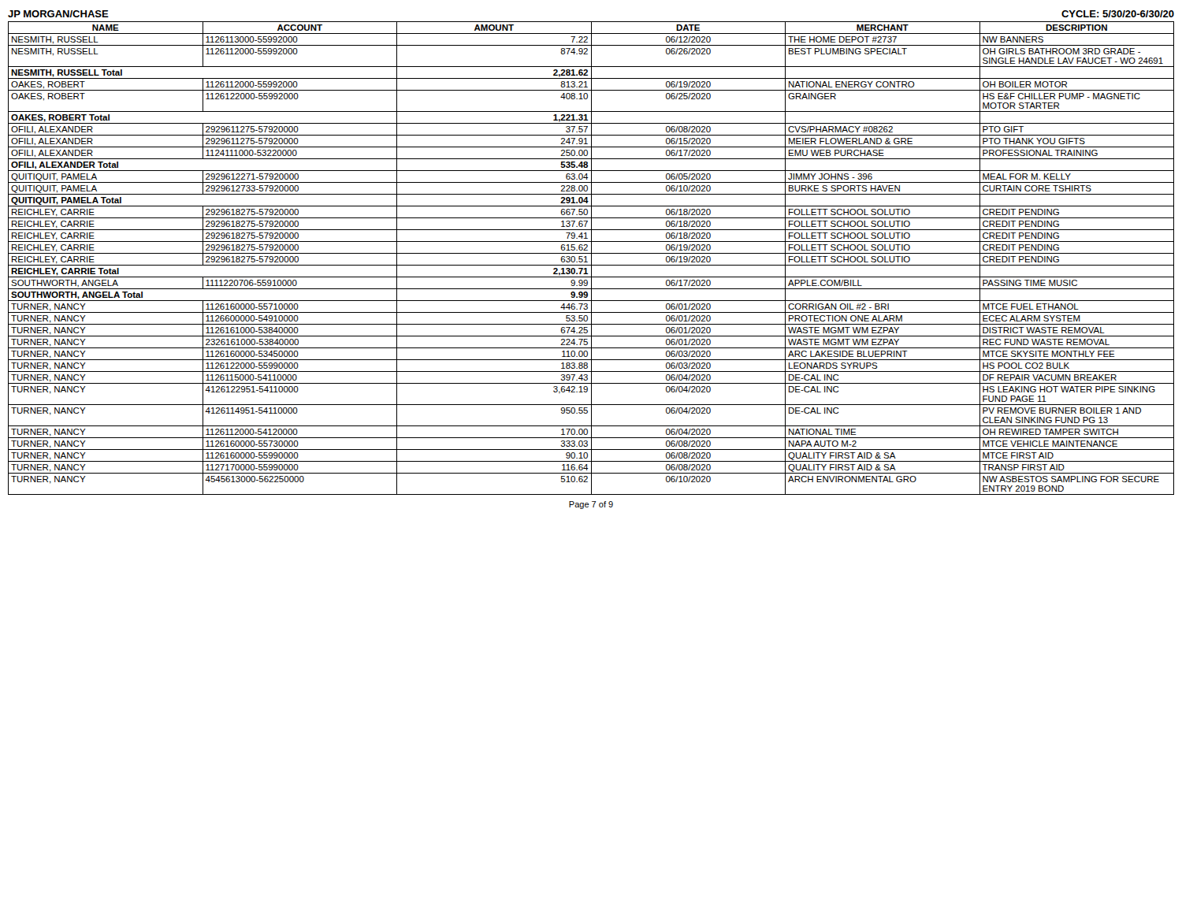JP MORGAN/CHASE CYCLE: 5/30/20-6/30/20
| NAME | ACCOUNT | AMOUNT | DATE | MERCHANT | DESCRIPTION |
| --- | --- | --- | --- | --- | --- |
| NESMITH, RUSSELL | 1126113000-55992000 | 7.22 | 06/12/2020 | THE HOME DEPOT #2737 | NW BANNERS |
| NESMITH, RUSSELL | 1126112000-55992000 | 874.92 | 06/26/2020 | BEST PLUMBING SPECIALT | OH GIRLS BATHROOM 3RD GRADE - SINGLE HANDLE LAV FAUCET - WO 24691 |
| NESMITH, RUSSELL Total | 2,281.62 | | | |
| OAKES, ROBERT | 1126112000-55992000 | 813.21 | 06/19/2020 | NATIONAL ENERGY CONTRO | OH BOILER MOTOR |
| OAKES, ROBERT | 1126122000-55992000 | 408.10 | 06/25/2020 | GRAINGER | HS E&F CHILLER PUMP - MAGNETIC MOTOR STARTER |
| OAKES, ROBERT Total | 1,221.31 | | | |
| OFILI, ALEXANDER | 2929611275-57920000 | 37.57 | 06/08/2020 | CVS/PHARMACY #08262 | PTO GIFT |
| OFILI, ALEXANDER | 2929611275-57920000 | 247.91 | 06/15/2020 | MEIER FLOWERLAND & GRE | PTO THANK YOU GIFTS |
| OFILI, ALEXANDER | 1124111000-53220000 | 250.00 | 06/17/2020 | EMU WEB PURCHASE | PROFESSIONAL TRAINING |
| OFILI, ALEXANDER Total | 535.48 | | | |
| QUITIQUIT, PAMELA | 2929612271-57920000 | 63.04 | 06/05/2020 | JIMMY JOHNS - 396 | MEAL FOR M. KELLY |
| QUITIQUIT, PAMELA | 2929612733-57920000 | 228.00 | 06/10/2020 | BURKE S SPORTS HAVEN | CURTAIN CORE TSHIRTS |
| QUITIQUIT, PAMELA Total | 291.04 | | | |
| REICHLEY, CARRIE | 2929618275-57920000 | 667.50 | 06/18/2020 | FOLLETT SCHOOL SOLUTIO | CREDIT PENDING |
| REICHLEY, CARRIE | 2929618275-57920000 | 137.67 | 06/18/2020 | FOLLETT SCHOOL SOLUTIO | CREDIT PENDING |
| REICHLEY, CARRIE | 2929618275-57920000 | 79.41 | 06/18/2020 | FOLLETT SCHOOL SOLUTIO | CREDIT PENDING |
| REICHLEY, CARRIE | 2929618275-57920000 | 615.62 | 06/19/2020 | FOLLETT SCHOOL SOLUTIO | CREDIT PENDING |
| REICHLEY, CARRIE | 2929618275-57920000 | 630.51 | 06/19/2020 | FOLLETT SCHOOL SOLUTIO | CREDIT PENDING |
| REICHLEY, CARRIE Total | 2,130.71 | | | |
| SOUTHWORTH, ANGELA | 1111220706-55910000 | 9.99 | 06/17/2020 | APPLE.COM/BILL | PASSING TIME MUSIC |
| SOUTHWORTH, ANGELA Total | 9.99 | | | |
| TURNER, NANCY | 1126160000-55710000 | 446.73 | 06/01/2020 | CORRIGAN OIL #2 - BRI | MTCE FUEL ETHANOL |
| TURNER, NANCY | 1126600000-54910000 | 53.50 | 06/01/2020 | PROTECTION ONE ALARM | ECEC ALARM SYSTEM |
| TURNER, NANCY | 1126161000-53840000 | 674.25 | 06/01/2020 | WASTE MGMT WM EZPAY | DISTRICT WASTE REMOVAL |
| TURNER, NANCY | 2326161000-53840000 | 224.75 | 06/01/2020 | WASTE MGMT WM EZPAY | REC FUND WASTE REMOVAL |
| TURNER, NANCY | 1126160000-53450000 | 110.00 | 06/03/2020 | ARC LAKESIDE BLUEPRINT | MTCE SKYSITE MONTHLY FEE |
| TURNER, NANCY | 1126122000-55990000 | 183.88 | 06/03/2020 | LEONARDS SYRUPS | HS POOL CO2 BULK |
| TURNER, NANCY | 1126115000-54110000 | 397.43 | 06/04/2020 | DE-CAL INC | DF REPAIR VACUMN BREAKER |
| TURNER, NANCY | 4126122951-54110000 | 3,642.19 | 06/04/2020 | DE-CAL INC | HS LEAKING HOT WATER PIPE SINKING FUND PAGE 11 |
| TURNER, NANCY | 4126114951-54110000 | 950.55 | 06/04/2020 | DE-CAL INC | PV REMOVE BURNER BOILER 1 AND CLEAN SINKING FUND PG 13 |
| TURNER, NANCY | 1126112000-54120000 | 170.00 | 06/04/2020 | NATIONAL TIME | OH REWIRED TAMPER SWITCH |
| TURNER, NANCY | 1126160000-55730000 | 333.03 | 06/08/2020 | NAPA AUTO M-2 | MTCE VEHICLE MAINTENANCE |
| TURNER, NANCY | 1126160000-55990000 | 90.10 | 06/08/2020 | QUALITY FIRST AID & SA | MTCE FIRST AID |
| TURNER, NANCY | 1127170000-55990000 | 116.64 | 06/08/2020 | QUALITY FIRST AID & SA | TRANSP FIRST AID |
| TURNER, NANCY | 4545613000-562250000 | 510.62 | 06/10/2020 | ARCH ENVIRONMENTAL GRO | NW ASBESTOS SAMPLING FOR SECURE ENTRY 2019 BOND |
Page 7 of 9